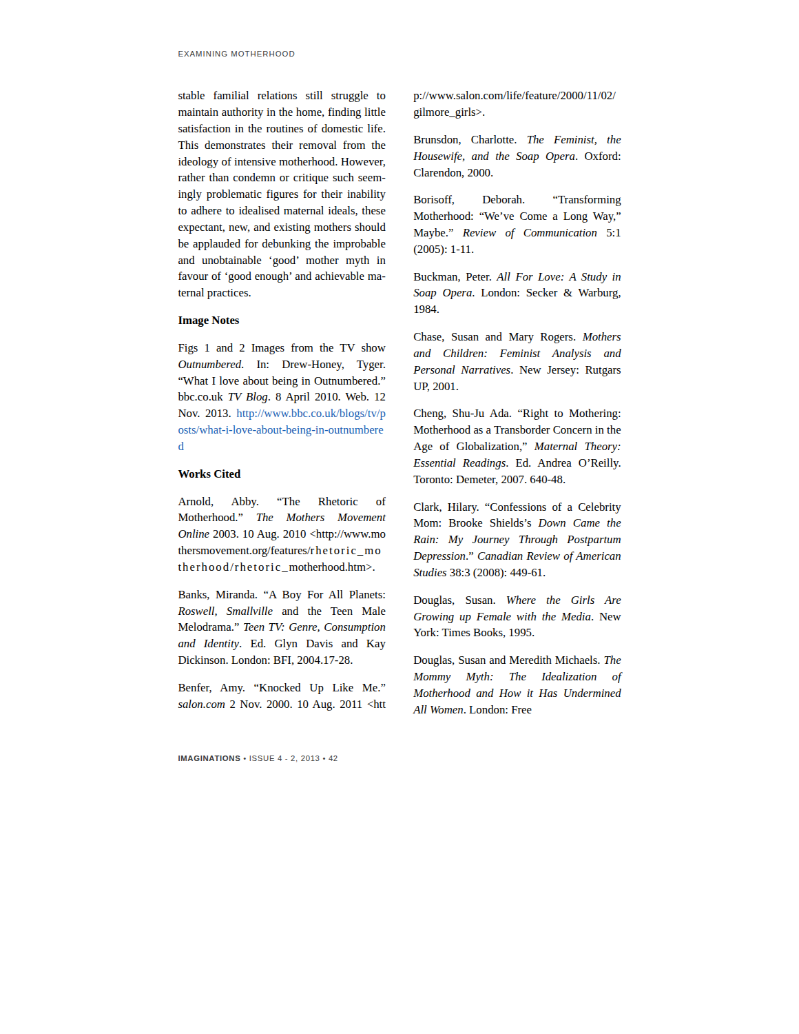EXAMINING MOTHERHOOD
stable familial relations still struggle to maintain authority in the home, finding little satisfaction in the routines of domestic life. This demonstrates their removal from the ideology of intensive motherhood. However, rather than condemn or critique such seemingly problematic figures for their inability to adhere to idealised maternal ideals, these expectant, new, and existing mothers should be applauded for debunking the improbable and unobtainable ‘good’ mother myth in favour of ‘good enough’ and achievable maternal practices.
Image Notes
Figs 1 and 2 Images from the TV show Outnumbered. In: Drew-Honey, Tyger. “What I love about being in Outnumbered.” bbc.co.uk TV Blog. 8 April 2010. Web. 12 Nov. 2013. http://www.bbc.co.uk/blogs/tv/posts/what-i-love-about-being-in-outnumbered
Works Cited
Arnold, Abby. “The Rhetoric of Motherhood.” The Mothers Movement Online 2003. 10 Aug. 2010 <http://www.mothersmovement.org/features/rhetoric_motherhood/rhetoric_motherhood.htm>.
Banks, Miranda. “A Boy For All Planets: Roswell, Smallville and the Teen Male Melodrama.” Teen TV: Genre, Consumption and Identity. Ed. Glyn Davis and Kay Dickinson. London: BFI, 2004.17-28.
Benfer, Amy. “Knocked Up Like Me.” salon.com 2 Nov. 2000. 10 Aug. 2011 <http://www.salon.com/life/feature/2000/11/02/gilmore_girls>.
Brunsdon, Charlotte. The Feminist, the Housewife, and the Soap Opera. Oxford: Clarendon, 2000.
Borisoff, Deborah. “Transforming Motherhood: “We’ve Come a Long Way,” Maybe.” Review of Communication 5:1 (2005): 1-11.
Buckman, Peter. All For Love: A Study in Soap Opera. London: Secker & Warburg, 1984.
Chase, Susan and Mary Rogers. Mothers and Children: Feminist Analysis and Personal Narratives. New Jersey: Rutgars UP, 2001.
Cheng, Shu-Ju Ada. “Right to Mothering: Motherhood as a Transborder Concern in the Age of Globalization,” Maternal Theory: Essential Readings. Ed. Andrea O’Reilly. Toronto: Demeter, 2007. 640-48.
Clark, Hilary. “Confessions of a Celebrity Mom: Brooke Shields’s Down Came the Rain: My Journey Through Postpartum Depression.” Canadian Review of American Studies 38:3 (2008): 449-61.
Douglas, Susan. Where the Girls Are Growing up Female with the Media. New York: Times Books, 1995.
Douglas, Susan and Meredith Michaels. The Mommy Myth: The Idealization of Motherhood and How it Has Undermined All Women. London: Free
IMAGINATIONS • ISSUE 4 - 2, 2013 • 42